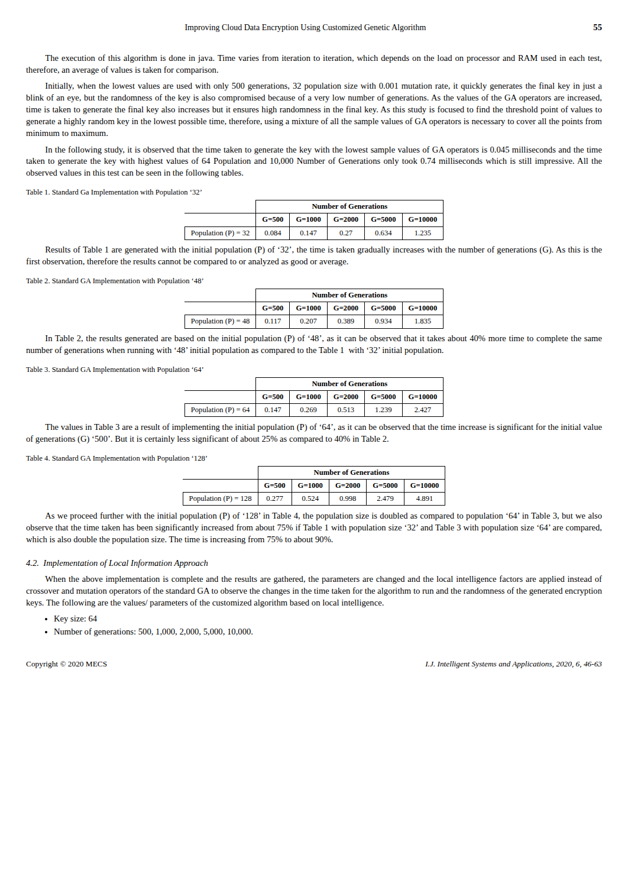Improving Cloud Data Encryption Using Customized Genetic Algorithm
55
The execution of this algorithm is done in java. Time varies from iteration to iteration, which depends on the load on processor and RAM used in each test, therefore, an average of values is taken for comparison.
Initially, when the lowest values are used with only 500 generations, 32 population size with 0.001 mutation rate, it quickly generates the final key in just a blink of an eye, but the randomness of the key is also compromised because of a very low number of generations. As the values of the GA operators are increased, time is taken to generate the final key also increases but it ensures high randomness in the final key. As this study is focused to find the threshold point of values to generate a highly random key in the lowest possible time, therefore, using a mixture of all the sample values of GA operators is necessary to cover all the points from minimum to maximum.
In the following study, it is observed that the time taken to generate the key with the lowest sample values of GA operators is 0.045 milliseconds and the time taken to generate the key with highest values of 64 Population and 10,000 Number of Generations only took 0.74 milliseconds which is still impressive. All the observed values in this test can be seen in the following tables.
Table 1. Standard Ga Implementation with Population ‘32’
| | Number of Generations |
| --- | --- |
| | G=500 | G=1000 | G=2000 | G=5000 | G=10000 |
| Population (P) = 32 | 0.084 | 0.147 | 0.27 | 0.634 | 1.235 |
Results of Table 1 are generated with the initial population (P) of ‘32’, the time is taken gradually increases with the number of generations (G). As this is the first observation, therefore the results cannot be compared to or analyzed as good or average.
Table 2. Standard GA Implementation with Population ‘48’
| | Number of Generations |
| --- | --- |
| | G=500 | G=1000 | G=2000 | G=5000 | G=10000 |
| Population (P) = 48 | 0.117 | 0.207 | 0.389 | 0.934 | 1.835 |
In Table 2, the results generated are based on the initial population (P) of ‘48’, as it can be observed that it takes about 40% more time to complete the same number of generations when running with ‘48’ initial population as compared to the Table 1 with ‘32’ initial population.
Table 3. Standard GA Implementation with Population ‘64’
| | Number of Generations |
| --- | --- |
| | G=500 | G=1000 | G=2000 | G=5000 | G=10000 |
| Population (P) = 64 | 0.147 | 0.269 | 0.513 | 1.239 | 2.427 |
The values in Table 3 are a result of implementing the initial population (P) of ‘64’, as it can be observed that the time increase is significant for the initial value of generations (G) ‘500’. But it is certainly less significant of about 25% as compared to 40% in Table 2.
Table 4. Standard GA Implementation with Population ‘128’
| | Number of Generations |
| --- | --- |
| | G=500 | G=1000 | G=2000 | G=5000 | G=10000 |
| Population (P) = 128 | 0.277 | 0.524 | 0.998 | 2.479 | 4.891 |
As we proceed further with the initial population (P) of ‘128’ in Table 4, the population size is doubled as compared to population ‘64’ in Table 3, but we also observe that the time taken has been significantly increased from about 75% if Table 1 with population size ‘32’ and Table 3 with population size ‘64’ are compared, which is also double the population size. The time is increasing from 75% to about 90%.
4.2. Implementation of Local Information Approach
When the above implementation is complete and the results are gathered, the parameters are changed and the local intelligence factors are applied instead of crossover and mutation operators of the standard GA to observe the changes in the time taken for the algorithm to run and the randomness of the generated encryption keys. The following are the values/ parameters of the customized algorithm based on local intelligence.
Key size: 64
Number of generations: 500, 1,000, 2,000, 5,000, 10,000.
Copyright © 2020 MECS
I.J. Intelligent Systems and Applications, 2020, 6, 46-63